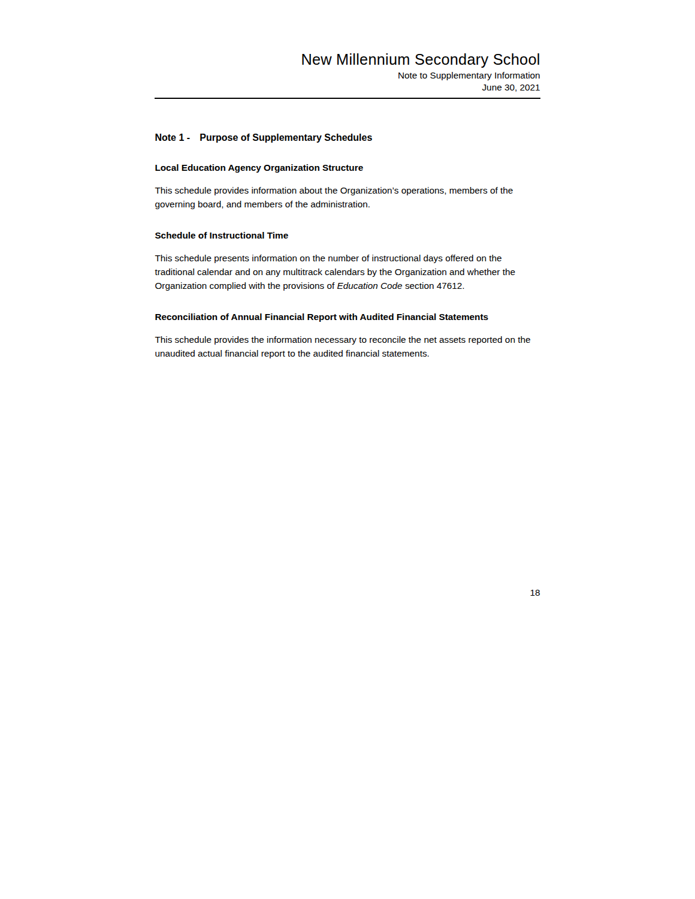New Millennium Secondary School
Note to Supplementary Information
June 30, 2021
Note 1 - Purpose of Supplementary Schedules
Local Education Agency Organization Structure
This schedule provides information about the Organization’s operations, members of the governing board, and members of the administration.
Schedule of Instructional Time
This schedule presents information on the number of instructional days offered on the traditional calendar and on any multitrack calendars by the Organization and whether the Organization complied with the provisions of Education Code section 47612.
Reconciliation of Annual Financial Report with Audited Financial Statements
This schedule provides the information necessary to reconcile the net assets reported on the unaudited actual financial report to the audited financial statements.
18